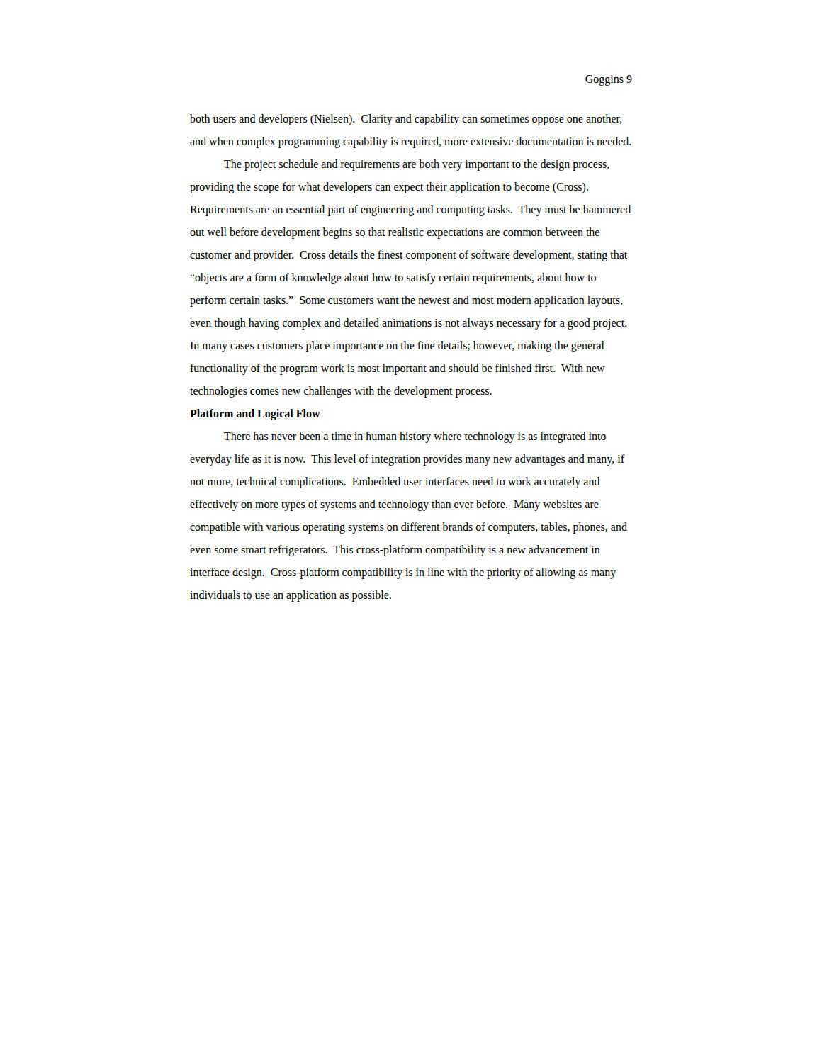Goggins 9
both users and developers (Nielsen). Clarity and capability can sometimes oppose one another, and when complex programming capability is required, more extensive documentation is needed.
The project schedule and requirements are both very important to the design process, providing the scope for what developers can expect their application to become (Cross). Requirements are an essential part of engineering and computing tasks. They must be hammered out well before development begins so that realistic expectations are common between the customer and provider. Cross details the finest component of software development, stating that “objects are a form of knowledge about how to satisfy certain requirements, about how to perform certain tasks.” Some customers want the newest and most modern application layouts, even though having complex and detailed animations is not always necessary for a good project. In many cases customers place importance on the fine details; however, making the general functionality of the program work is most important and should be finished first. With new technologies comes new challenges with the development process.
Platform and Logical Flow
There has never been a time in human history where technology is as integrated into everyday life as it is now. This level of integration provides many new advantages and many, if not more, technical complications. Embedded user interfaces need to work accurately and effectively on more types of systems and technology than ever before. Many websites are compatible with various operating systems on different brands of computers, tables, phones, and even some smart refrigerators. This cross-platform compatibility is a new advancement in interface design. Cross-platform compatibility is in line with the priority of allowing as many individuals to use an application as possible.